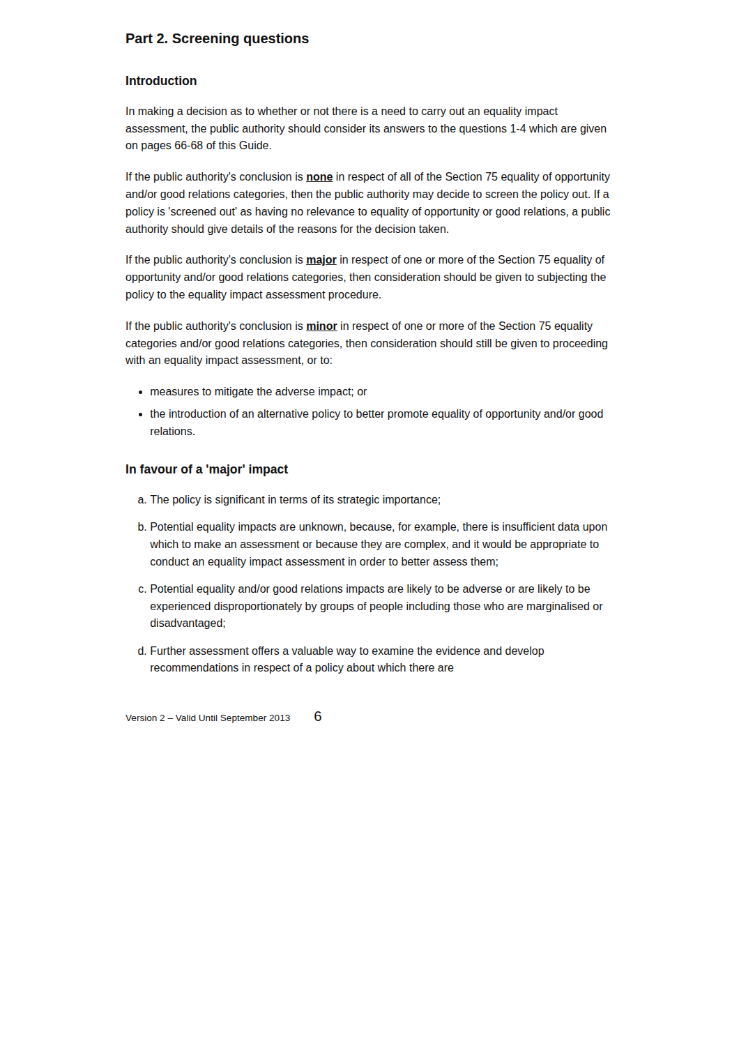Part 2. Screening questions
Introduction
In making a decision as to whether or not there is a need to carry out an equality impact assessment, the public authority should consider its answers to the questions 1-4 which are given on pages 66-68 of this Guide.
If the public authority's conclusion is none in respect of all of the Section 75 equality of opportunity and/or good relations categories, then the public authority may decide to screen the policy out. If a policy is 'screened out' as having no relevance to equality of opportunity or good relations, a public authority should give details of the reasons for the decision taken.
If the public authority's conclusion is major in respect of one or more of the Section 75 equality of opportunity and/or good relations categories, then consideration should be given to subjecting the policy to the equality impact assessment procedure.
If the public authority's conclusion is minor in respect of one or more of the Section 75 equality categories and/or good relations categories, then consideration should still be given to proceeding with an equality impact assessment, or to:
measures to mitigate the adverse impact; or
the introduction of an alternative policy to better promote equality of opportunity and/or good relations.
In favour of a 'major' impact
The policy is significant in terms of its strategic importance;
Potential equality impacts are unknown, because, for example, there is insufficient data upon which to make an assessment or because they are complex, and it would be appropriate to conduct an equality impact assessment in order to better assess them;
Potential equality and/or good relations impacts are likely to be adverse or are likely to be experienced disproportionately by groups of people including those who are marginalised or disadvantaged;
Further assessment offers a valuable way to examine the evidence and develop recommendations in respect of a policy about which there are
Version 2 – Valid Until September 2013 6